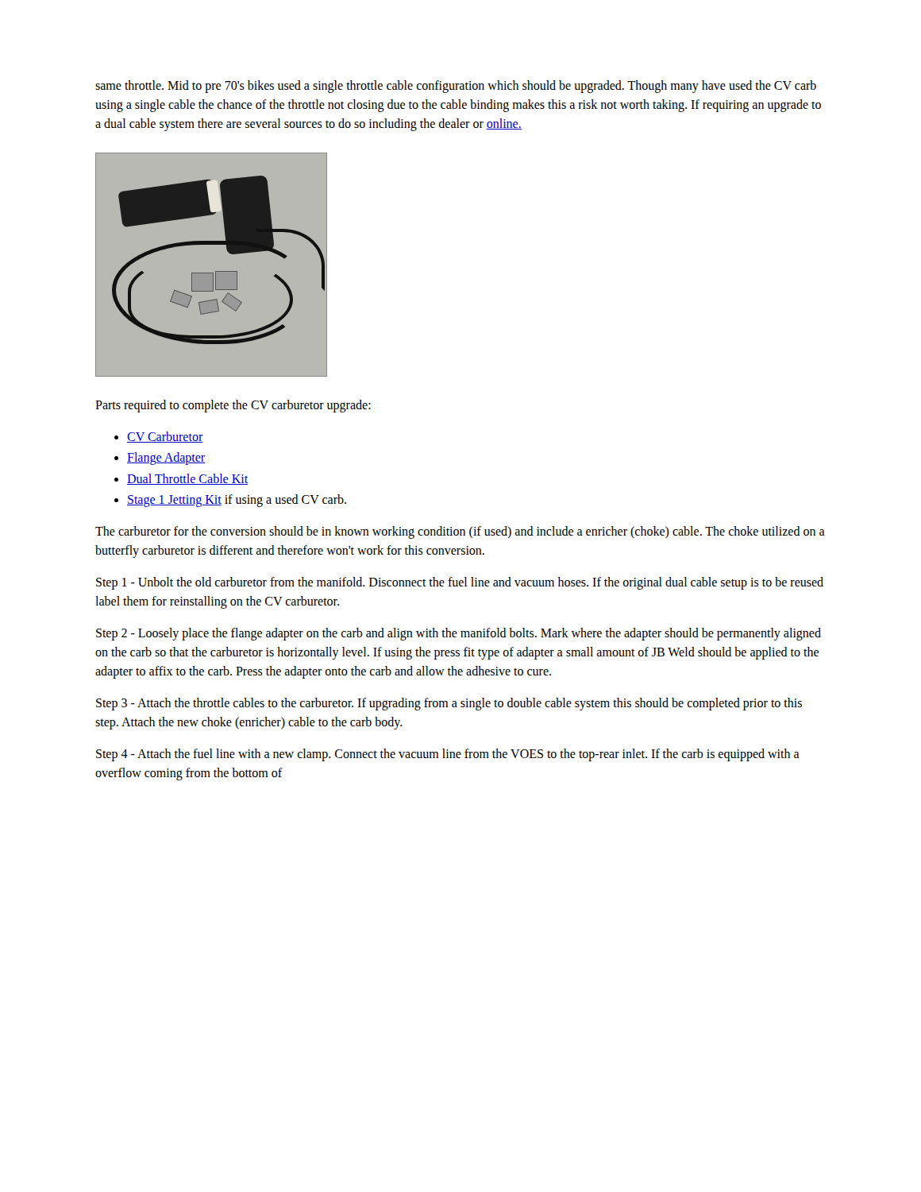same throttle. Mid to pre 70's bikes used a single throttle cable configuration which should be upgraded. Though many have used the CV carb using a single cable the chance of the throttle not closing due to the cable binding makes this a risk not worth taking. If requiring an upgrade to a dual cable system there are several sources to do so including the dealer or online.
Parts required to complete the CV carburetor upgrade:
CV Carburetor
Flange Adapter
Dual Throttle Cable Kit
Stage 1 Jetting Kit if using a used CV carb.
The carburetor for the conversion should be in known working condition (if used) and include a enricher (choke) cable. The choke utilized on a butterfly carburetor is different and therefore won't work for this conversion.
Step 1 - Unbolt the old carburetor from the manifold. Disconnect the fuel line and vacuum hoses. If the original dual cable setup is to be reused label them for reinstalling on the CV carburetor.
Step 2 - Loosely place the flange adapter on the carb and align with the manifold bolts. Mark where the adapter should be permanently aligned on the carb so that the carburetor is horizontally level. If using the press fit type of adapter a small amount of JB Weld should be applied to the adapter to affix to the carb. Press the adapter onto the carb and allow the adhesive to cure.
Step 3 - Attach the throttle cables to the carburetor. If upgrading from a single to double cable system this should be completed prior to this step. Attach the new choke (enricher) cable to the carb body.
Step 4 - Attach the fuel line with a new clamp. Connect the vacuum line from the VOES to the top-rear inlet. If the carb is equipped with a overflow coming from the bottom of